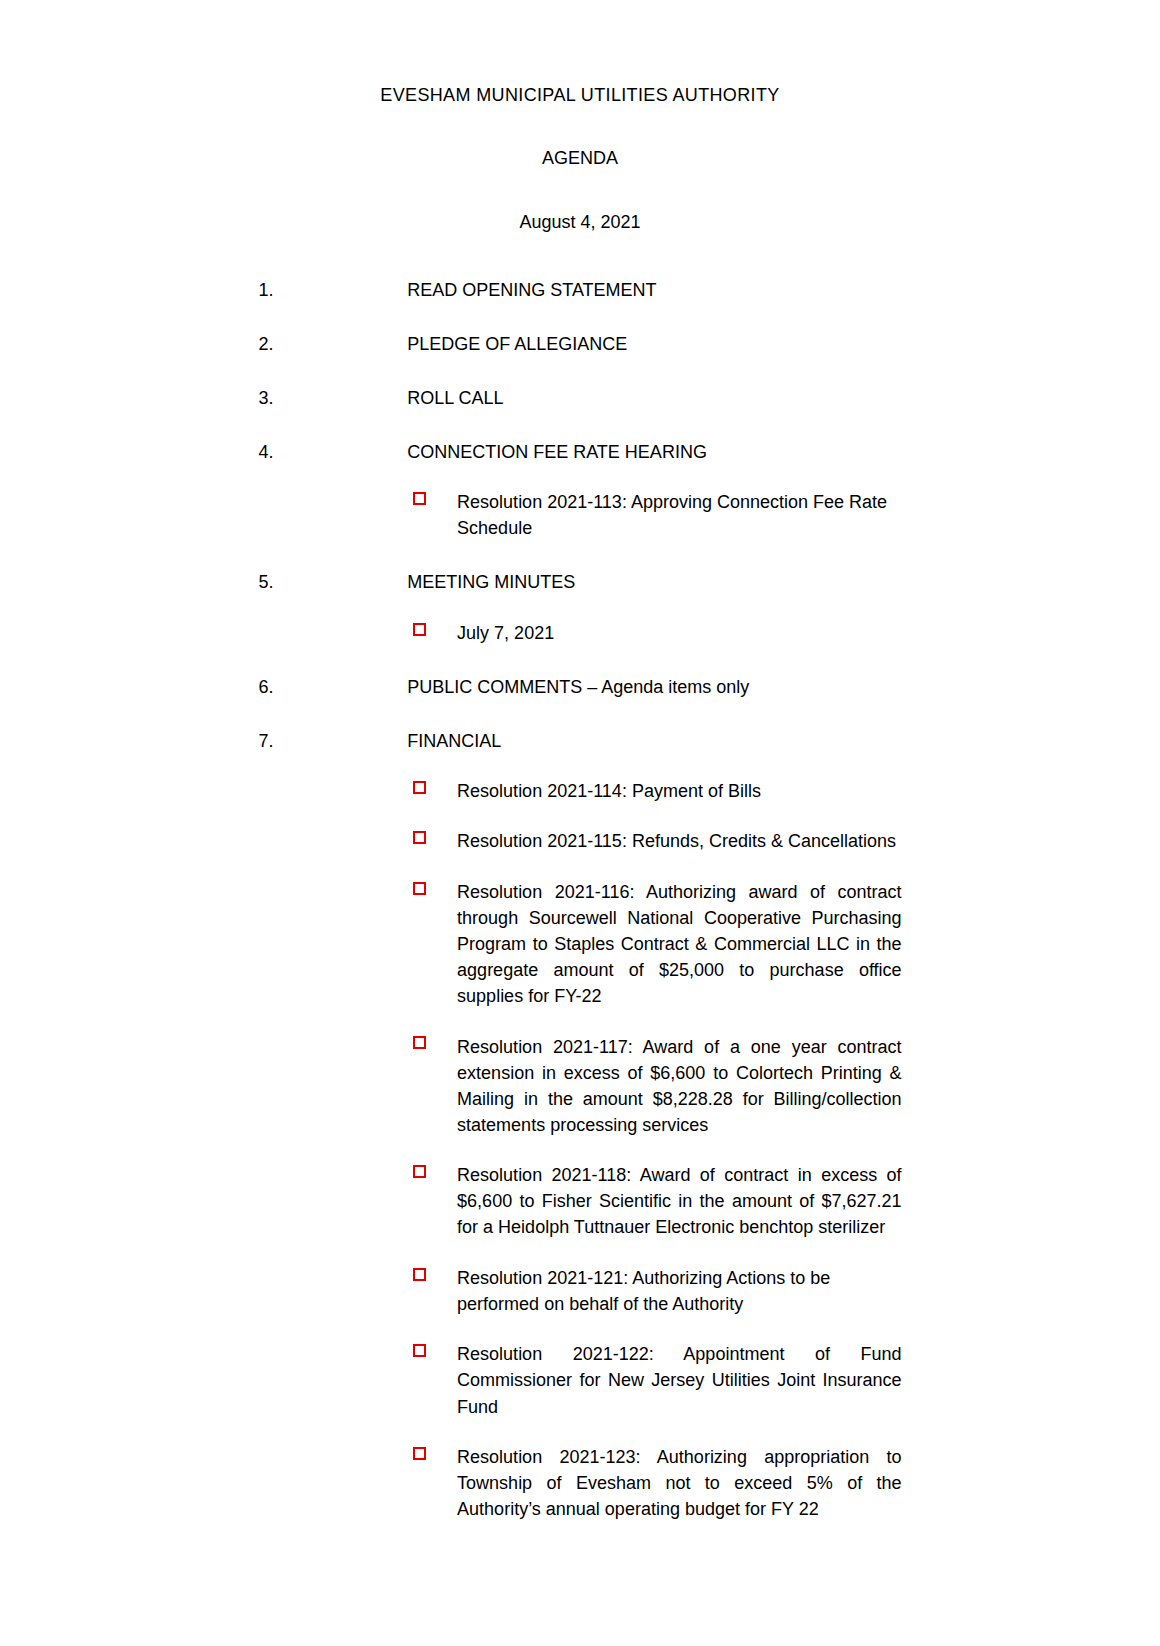EVESHAM MUNICIPAL UTILITIES AUTHORITY
AGENDA
August 4, 2021
1. READ OPENING STATEMENT
2. PLEDGE OF ALLEGIANCE
3. ROLL CALL
4. CONNECTION FEE RATE HEARING
Resolution 2021-113: Approving Connection Fee Rate Schedule
5. MEETING MINUTES
July 7, 2021
6. PUBLIC COMMENTS – Agenda items only
7. FINANCIAL
Resolution 2021-114: Payment of Bills
Resolution 2021-115: Refunds, Credits & Cancellations
Resolution 2021-116: Authorizing award of contract through Sourcewell National Cooperative Purchasing Program to Staples Contract & Commercial LLC in the aggregate amount of $25,000 to purchase office supplies for FY-22
Resolution 2021-117: Award of a one year contract extension in excess of $6,600 to Colortech Printing & Mailing in the amount $8,228.28 for Billing/collection statements processing services
Resolution 2021-118: Award of contract in excess of $6,600 to Fisher Scientific in the amount of $7,627.21 for a Heidolph Tuttnauer Electronic benchtop sterilizer
Resolution 2021-121: Authorizing Actions to be performed on behalf of the Authority
Resolution 2021-122: Appointment of Fund Commissioner for New Jersey Utilities Joint Insurance Fund
Resolution 2021-123: Authorizing appropriation to Township of Evesham not to exceed 5% of the Authority’s annual operating budget for FY 22